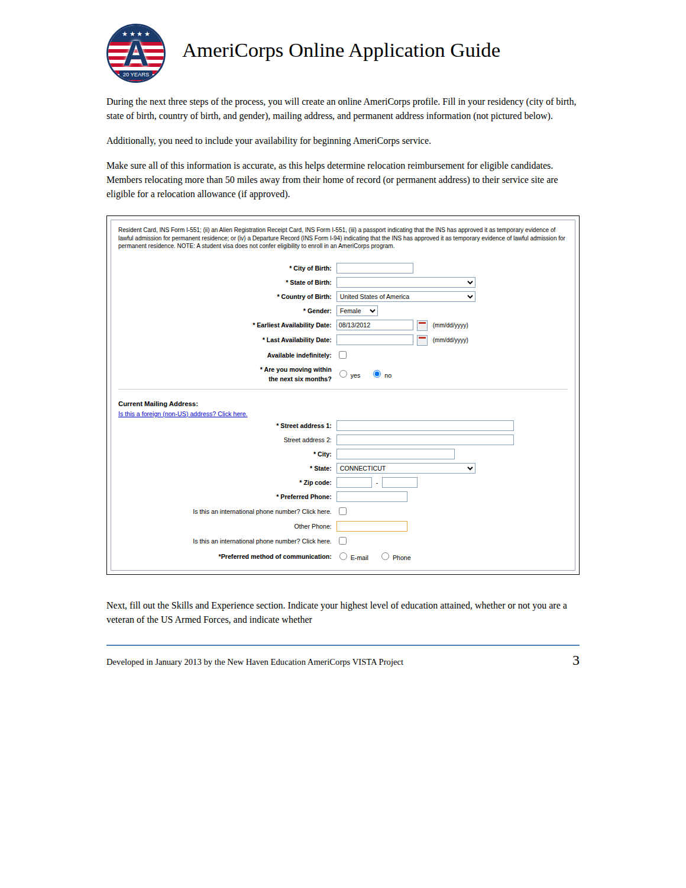★ ★ ★ ★
A
20 YEARS
AmeriCorps Online Application Guide
During the next three steps of the process, you will create an online AmeriCorps profile. Fill in your residency (city of birth, state of birth, country of birth, and gender), mailing address, and permanent address information (not pictured below).
Additionally, you need to include your availability for beginning AmeriCorps service.
Make sure all of this information is accurate, as this helps determine relocation reimbursement for eligible candidates. Members relocating more than 50 miles away from their home of record (or permanent address) to their service site are eligible for a relocation allowance (if approved).
Resident Card, INS Form I-551; (ii) an Alien Registration Receipt Card, INS Form I-551, (iii) a passport indicating that the INS has approved it as temporary evidence of lawful admission for permanent residence; or (iv) a Departure Record (INS Form I-94) indicating that the INS has approved it as temporary evidence of lawful admission for permanent residence. NOTE: A student visa does not confer eligibility to enroll in an AmeriCorps program.
| * City of Birth: | |
| * State of Birth: | |
| * Country of Birth: | United States of America |
| * Gender: | Female |
| * Earliest Availability Date: | (mm/dd/yyyy) |
| * Last Availability Date: | (mm/dd/yyyy) |
| Available indefinitely: | |
| * Are you moving within the next six months? | yes no |
Current Mailing Address:
Is this a foreign (non-US) address? Click here.
| * Street address 1: | |
| Street address 2: | |
| * City: | |
| * State: | CONNECTICUT |
| * Zip code: | - |
| * Preferred Phone: | |
| Is this an international phone number? Click here. | |
| Other Phone: | |
| Is this an international phone number? Click here. | |
| * Preferred method of communication: | E-mail Phone |
Next, fill out the Skills and Experience section. Indicate your highest level of education attained, whether or not you are a veteran of the US Armed Forces, and indicate whether
Developed in January 2013 by the New Haven Education AmeriCorps VISTA Project
3